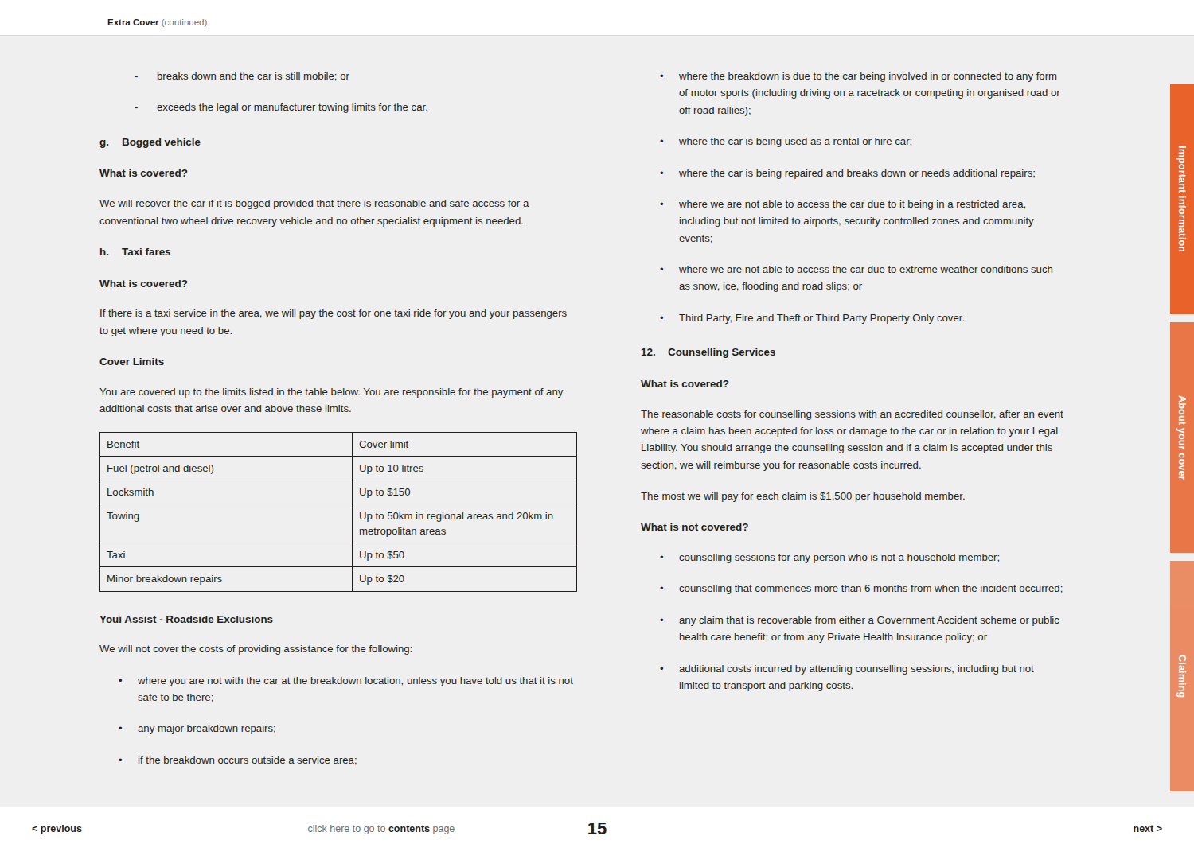Extra Cover (continued)
Important information
About your cover
Claiming
breaks down and the car is still mobile; or
exceeds the legal or manufacturer towing limits for the car.
g. Bogged vehicle
What is covered?
We will recover the car if it is bogged provided that there is reasonable and safe access for a conventional two wheel drive recovery vehicle and no other specialist equipment is needed.
h. Taxi fares
What is covered?
If there is a taxi service in the area, we will pay the cost for one taxi ride for you and your passengers to get where you need to be.
Cover Limits
You are covered up to the limits listed in the table below. You are responsible for the payment of any additional costs that arise over and above these limits.
| Benefit | Cover limit |
| Fuel (petrol and diesel) | Up to 10 litres |
| Locksmith | Up to $150 |
| Towing | Up to 50km in regional areas and 20km in metropolitan areas |
| Taxi | Up to $50 |
| Minor breakdown repairs | Up to $20 |
Youi Assist - Roadside Exclusions
We will not cover the costs of providing assistance for the following:
where you are not with the car at the breakdown location, unless you have told us that it is not safe to be there;
any major breakdown repairs;
if the breakdown occurs outside a service area;
where the breakdown is due to the car being involved in or connected to any form of motor sports (including driving on a racetrack or competing in organised road or off road rallies);
where the car is being used as a rental or hire car;
where the car is being repaired and breaks down or needs additional repairs;
where we are not able to access the car due to it being in a restricted area, including but not limited to airports, security controlled zones and community events;
where we are not able to access the car due to extreme weather conditions such as snow, ice, flooding and road slips; or
Third Party, Fire and Theft or Third Party Property Only cover.
12. Counselling Services
What is covered?
The reasonable costs for counselling sessions with an accredited counsellor, after an event where a claim has been accepted for loss or damage to the car or in relation to your Legal Liability. You should arrange the counselling session and if a claim is accepted under this section, we will reimburse you for reasonable costs incurred.
The most we will pay for each claim is $1,500 per household member.
What is not covered?
counselling sessions for any person who is not a household member;
counselling that commences more than 6 months from when the incident occurred;
any claim that is recoverable from either a Government Accident scheme or public health care benefit; or from any Private Health Insurance policy; or
additional costs incurred by attending counselling sessions, including but not limited to transport and parking costs.
< previous
click here to go to contents page
15
next >